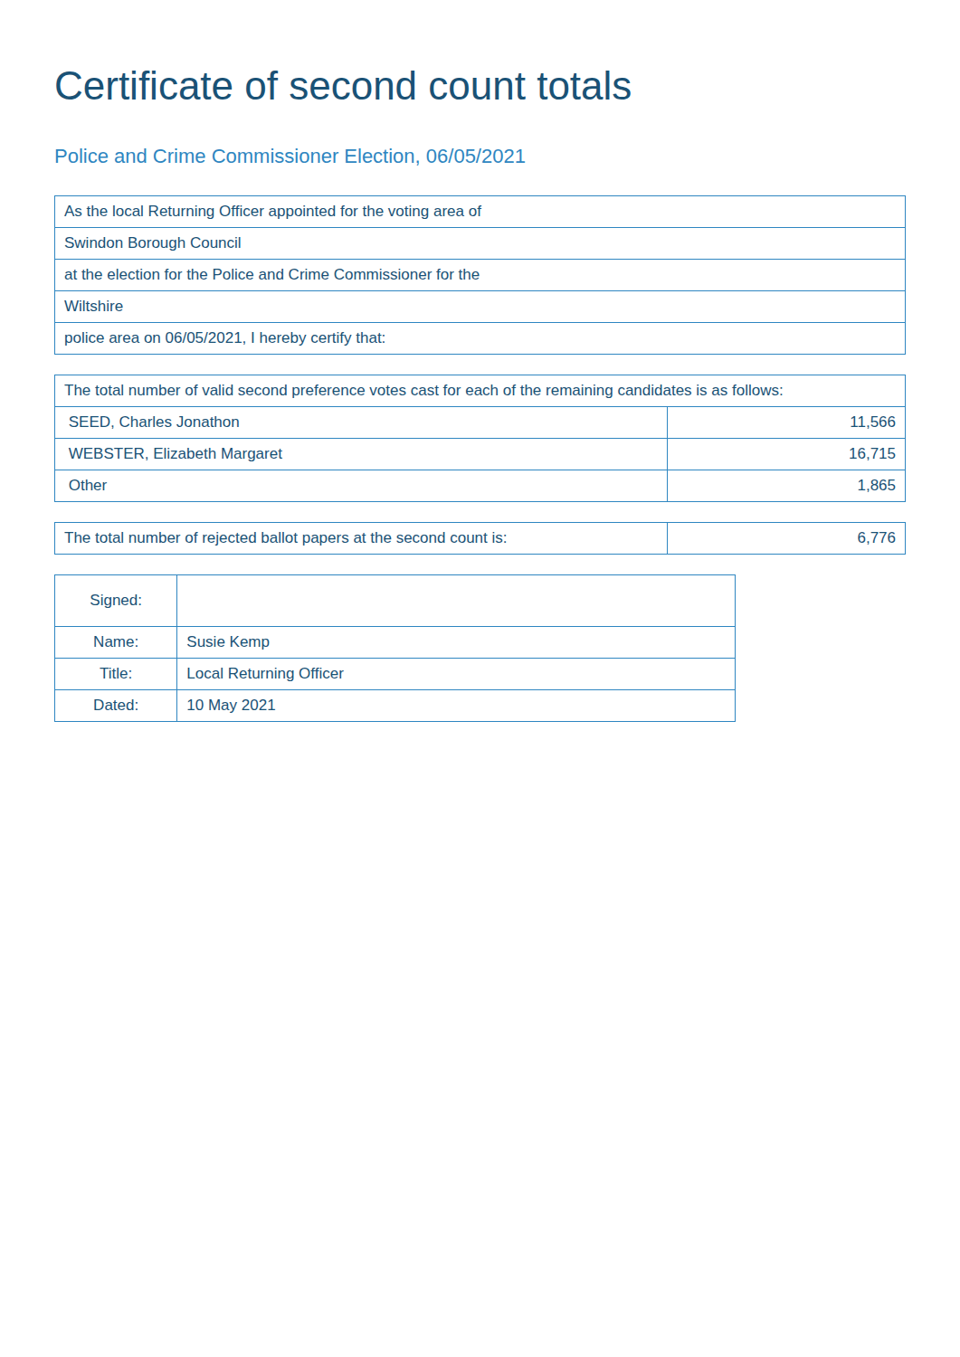Certificate of second count totals
Police and Crime Commissioner Election, 06/05/2021
| As the local Returning Officer appointed for the voting area of |
| Swindon Borough Council |
| at the election for the Police and Crime Commissioner for the |
| Wiltshire |
| police area on 06/05/2021, I hereby certify that: |
| The total number of valid second preference votes cast for each of the remaining candidates is as follows: |
| SEED, Charles Jonathon | 11,566 |
| WEBSTER, Elizabeth Margaret | 16,715 |
| Other | 1,865 |
| The total number of rejected ballot papers at the second count is: | 6,776 |
| Signed: | |
| Name: | Susie Kemp |
| Title: | Local Returning Officer |
| Dated: | 10 May 2021 |